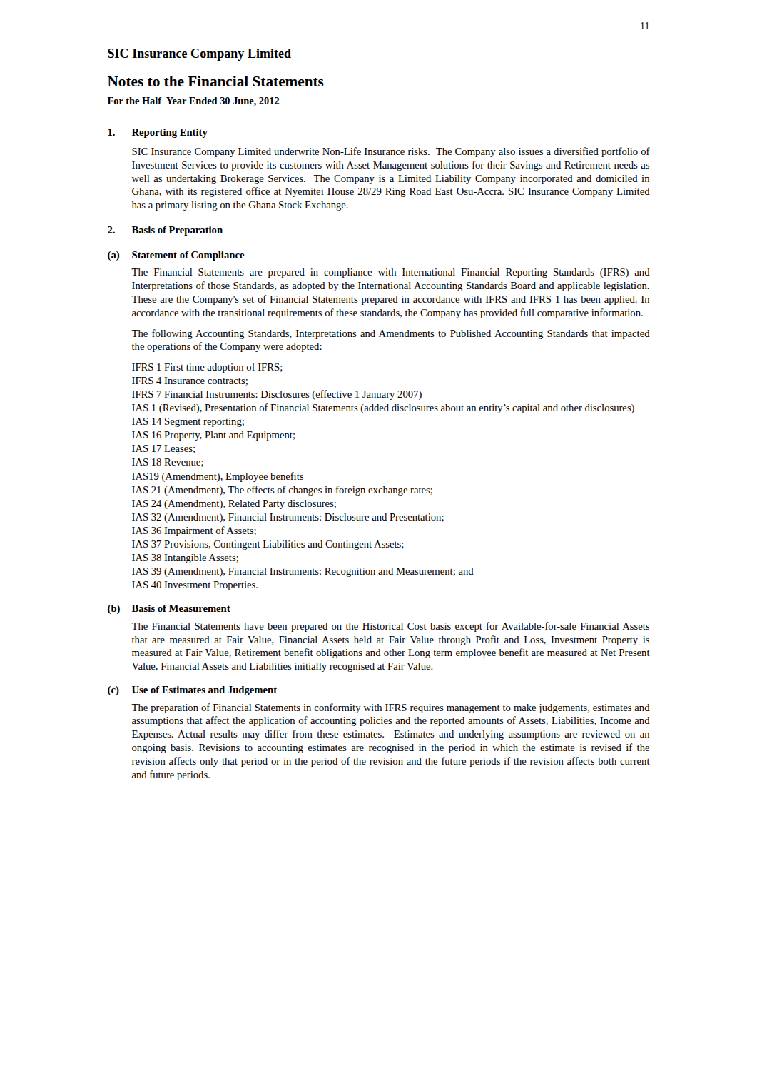11
SIC Insurance Company Limited
Notes to the Financial Statements
For the Half Year Ended 30 June, 2012
1. Reporting Entity
SIC Insurance Company Limited underwrite Non-Life Insurance risks. The Company also issues a diversified portfolio of Investment Services to provide its customers with Asset Management solutions for their Savings and Retirement needs as well as undertaking Brokerage Services. The Company is a Limited Liability Company incorporated and domiciled in Ghana, with its registered office at Nyemitei House 28/29 Ring Road East Osu-Accra. SIC Insurance Company Limited has a primary listing on the Ghana Stock Exchange.
2. Basis of Preparation
(a) Statement of Compliance
The Financial Statements are prepared in compliance with International Financial Reporting Standards (IFRS) and Interpretations of those Standards, as adopted by the International Accounting Standards Board and applicable legislation. These are the Company's set of Financial Statements prepared in accordance with IFRS and IFRS 1 has been applied. In accordance with the transitional requirements of these standards, the Company has provided full comparative information.
The following Accounting Standards, Interpretations and Amendments to Published Accounting Standards that impacted the operations of the Company were adopted:
IFRS 1 First time adoption of IFRS;
IFRS 4 Insurance contracts;
IFRS 7 Financial Instruments: Disclosures (effective 1 January 2007)
IAS 1 (Revised), Presentation of Financial Statements (added disclosures about an entity’s capital and other disclosures)
IAS 14 Segment reporting;
IAS 16 Property, Plant and Equipment;
IAS 17 Leases;
IAS 18 Revenue;
IAS19 (Amendment), Employee benefits
IAS 21 (Amendment), The effects of changes in foreign exchange rates;
IAS 24 (Amendment), Related Party disclosures;
IAS 32 (Amendment), Financial Instruments: Disclosure and Presentation;
IAS 36 Impairment of Assets;
IAS 37 Provisions, Contingent Liabilities and Contingent Assets;
IAS 38 Intangible Assets;
IAS 39 (Amendment), Financial Instruments: Recognition and Measurement; and
IAS 40 Investment Properties.
(b) Basis of Measurement
The Financial Statements have been prepared on the Historical Cost basis except for Available-for-sale Financial Assets that are measured at Fair Value, Financial Assets held at Fair Value through Profit and Loss, Investment Property is measured at Fair Value, Retirement benefit obligations and other Long term employee benefit are measured at Net Present Value, Financial Assets and Liabilities initially recognised at Fair Value.
(c) Use of Estimates and Judgement
The preparation of Financial Statements in conformity with IFRS requires management to make judgements, estimates and assumptions that affect the application of accounting policies and the reported amounts of Assets, Liabilities, Income and Expenses. Actual results may differ from these estimates. Estimates and underlying assumptions are reviewed on an ongoing basis. Revisions to accounting estimates are recognised in the period in which the estimate is revised if the revision affects only that period or in the period of the revision and the future periods if the revision affects both current and future periods.